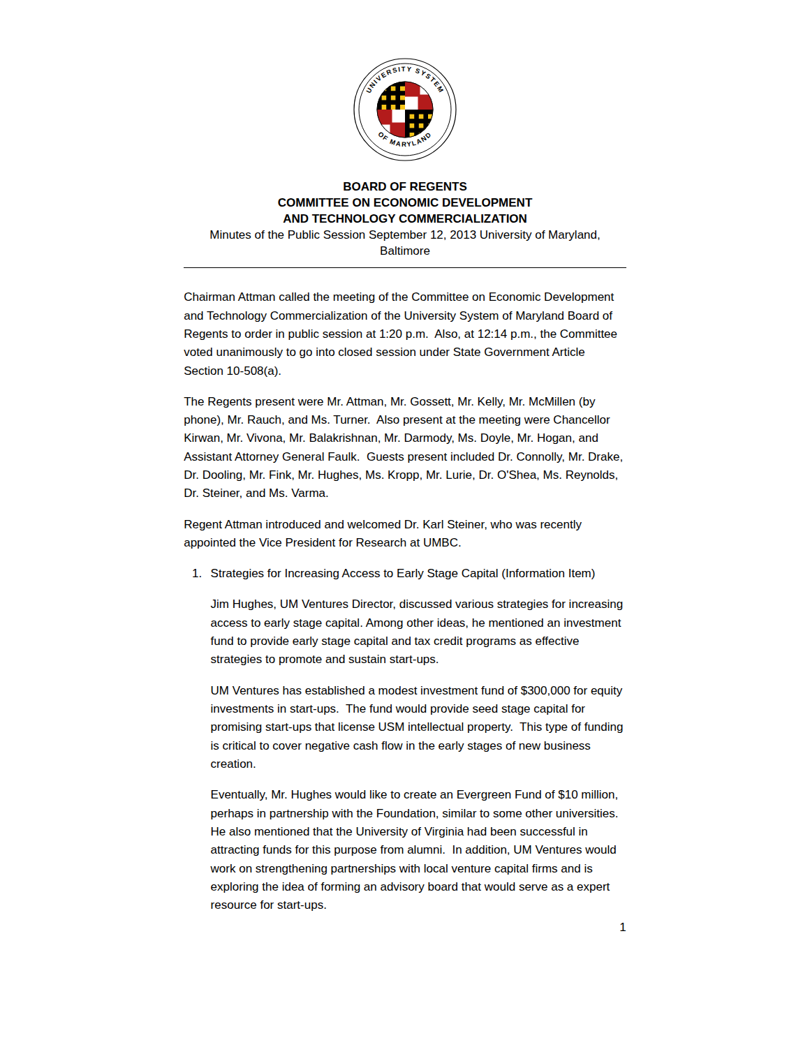UNIVERSITY SYSTEM OF MARYLAND
BOARD OF REGENTS COMMITTEE ON ECONOMIC DEVELOPMENT AND TECHNOLOGY COMMERCIALIZATION
Minutes of the Public Session September 12, 2013 University of Maryland, Baltimore
Chairman Attman called the meeting of the Committee on Economic Development and Technology Commercialization of the University System of Maryland Board of Regents to order in public session at 1:20 p.m. Also, at 12:14 p.m., the Committee voted unanimously to go into closed session under State Government Article Section 10-508(a).
The Regents present were Mr. Attman, Mr. Gossett, Mr. Kelly, Mr. McMillen (by phone), Mr. Rauch, and Ms. Turner. Also present at the meeting were Chancellor Kirwan, Mr. Vivona, Mr. Balakrishnan, Mr. Darmody, Ms. Doyle, Mr. Hogan, and Assistant Attorney General Faulk. Guests present included Dr. Connolly, Mr. Drake, Dr. Dooling, Mr. Fink, Mr. Hughes, Ms. Kropp, Mr. Lurie, Dr. O'Shea, Ms. Reynolds, Dr. Steiner, and Ms. Varma.
Regent Attman introduced and welcomed Dr. Karl Steiner, who was recently appointed the Vice President for Research at UMBC.
Strategies for Increasing Access to Early Stage Capital (Information Item)
Jim Hughes, UM Ventures Director, discussed various strategies for increasing access to early stage capital. Among other ideas, he mentioned an investment fund to provide early stage capital and tax credit programs as effective strategies to promote and sustain start-ups.
UM Ventures has established a modest investment fund of $300,000 for equity investments in start-ups. The fund would provide seed stage capital for promising start-ups that license USM intellectual property. This type of funding is critical to cover negative cash flow in the early stages of new business creation.
Eventually, Mr. Hughes would like to create an Evergreen Fund of $10 million, perhaps in partnership with the Foundation, similar to some other universities. He also mentioned that the University of Virginia had been successful in attracting funds for this purpose from alumni. In addition, UM Ventures would work on strengthening partnerships with local venture capital firms and is exploring the idea of forming an advisory board that would serve as a expert resource for start-ups.
1